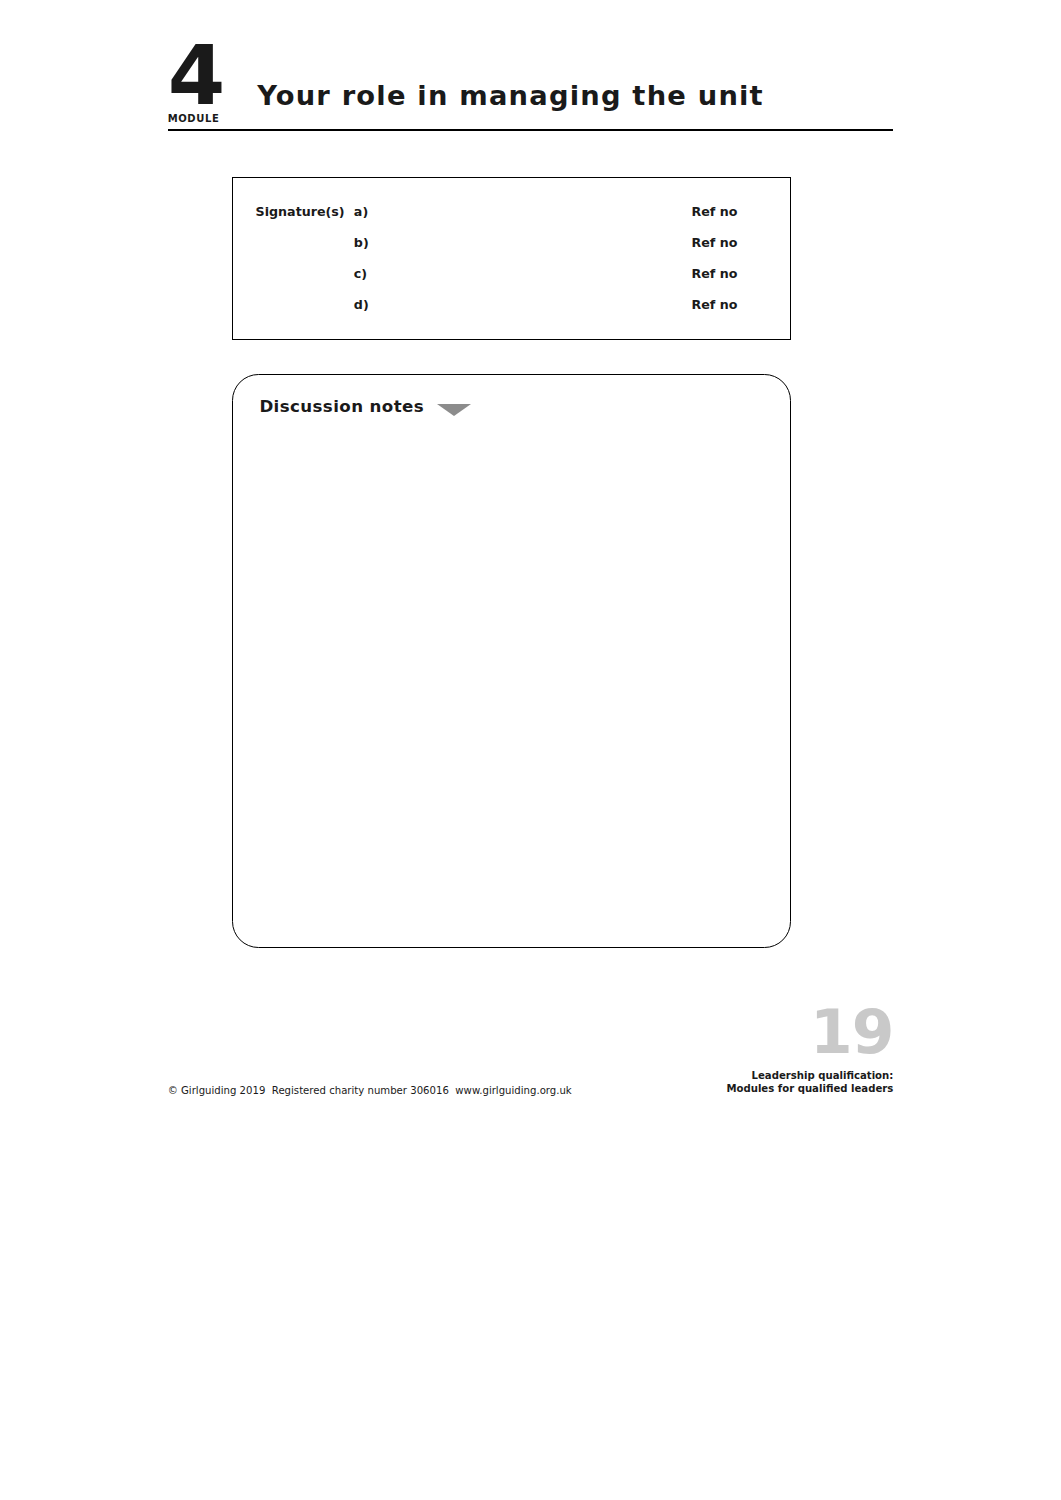4 MODULE
Your role in managing the unit
Signature(s) a) Ref no
b) Ref no
c) Ref no
d) Ref no
Discussion notes
19
© Girlguiding 2019 Registered charity number 306016 www.girlguiding.org.uk
Leadership qualification:
Modules for qualified leaders